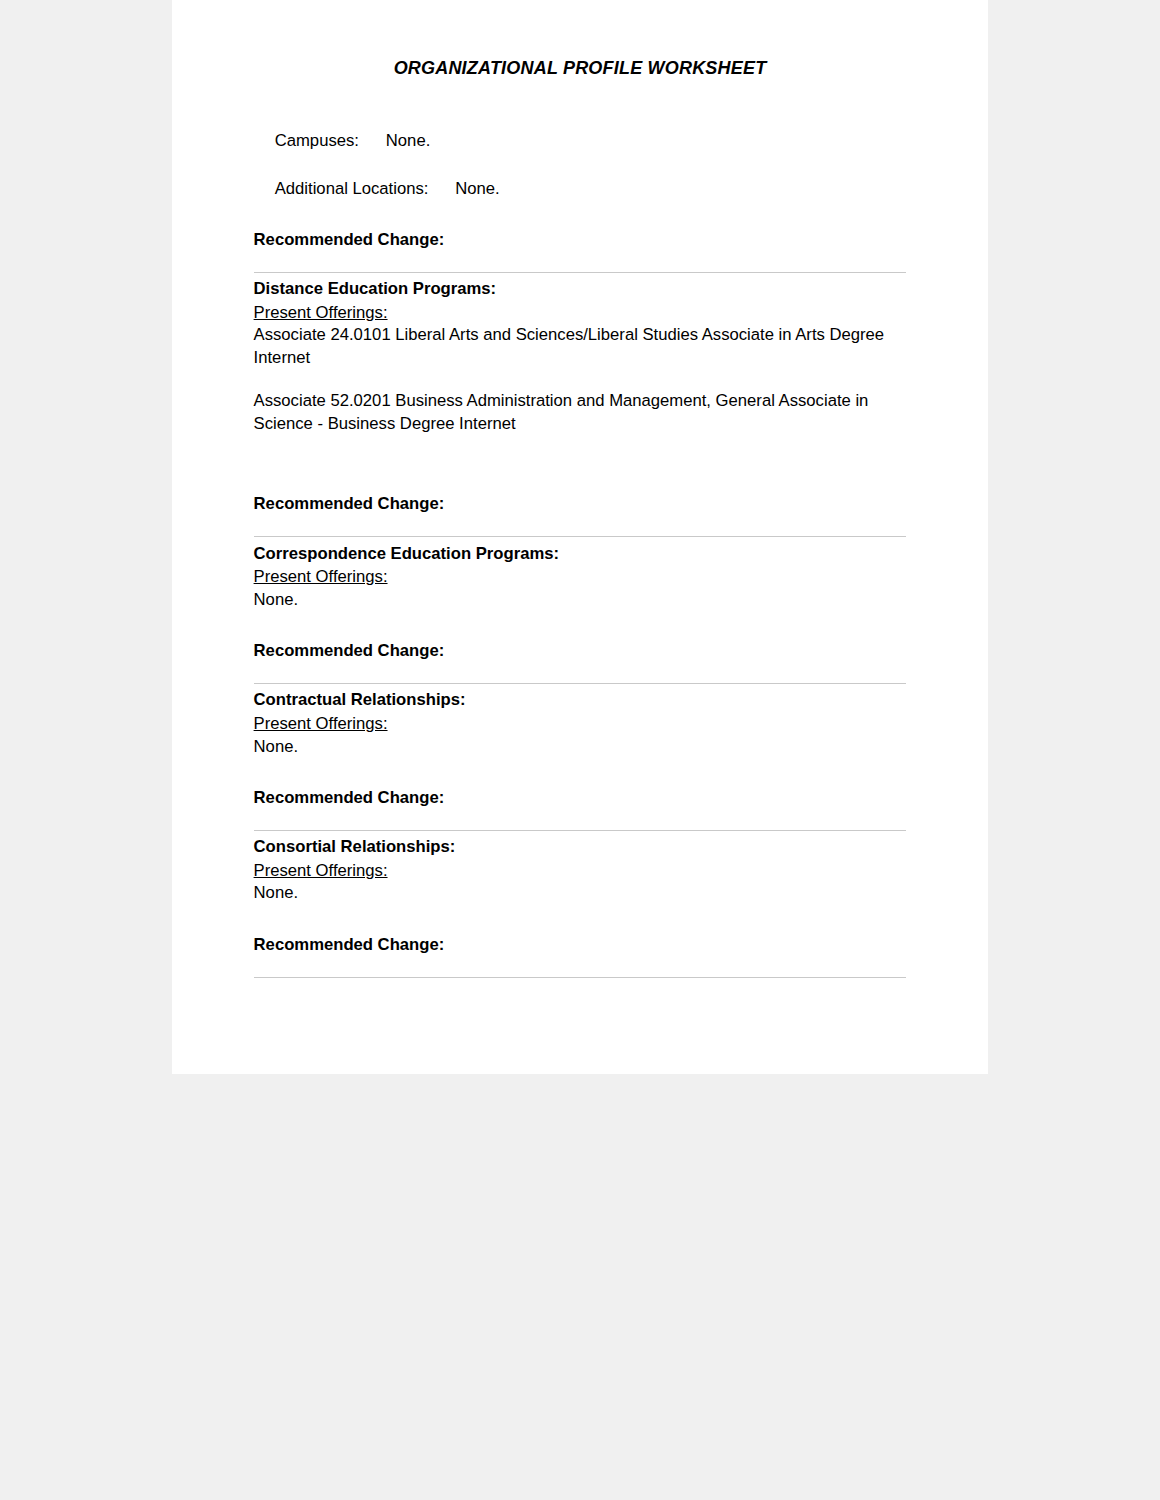ORGANIZATIONAL PROFILE WORKSHEET
Campuses: None.
Additional Locations: None.
Recommended Change:
Distance Education Programs:
Present Offerings:
Associate 24.0101 Liberal Arts and Sciences/Liberal Studies Associate in Arts Degree Internet
Associate 52.0201 Business Administration and Management, General Associate in Science - Business Degree Internet
Recommended Change:
Correspondence Education Programs:
Present Offerings:
None.
Recommended Change:
Contractual Relationships:
Present Offerings:
None.
Recommended Change:
Consortial Relationships:
Present Offerings:
None.
Recommended Change: